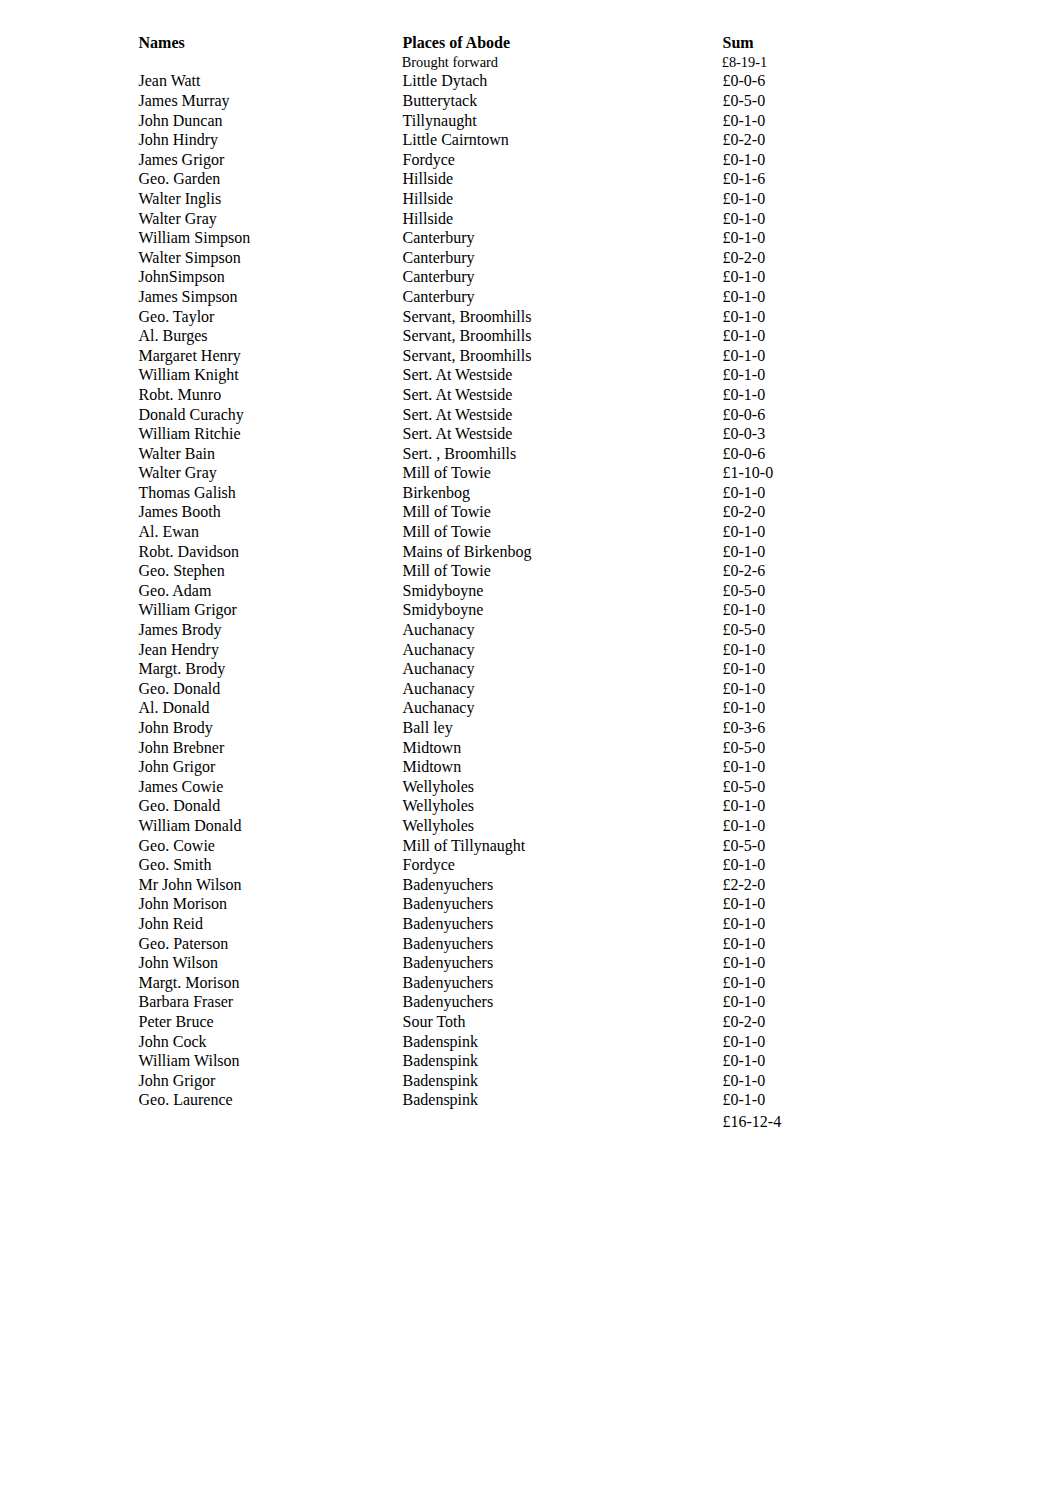| Names | Places of Abode | Sum |
| --- | --- | --- |
| | Brought forward | £8-19-1 |
| Jean Watt | Little Dytach | £0-0-6 |
| James Murray | Butterytack | £0-5-0 |
| John Duncan | Tillynaught | £0-1-0 |
| John Hindry | Little Cairntown | £0-2-0 |
| James Grigor | Fordyce | £0-1-0 |
| Geo. Garden | Hillside | £0-1-6 |
| Walter Inglis | Hillside | £0-1-0 |
| Walter Gray | Hillside | £0-1-0 |
| William Simpson | Canterbury | £0-1-0 |
| Walter Simpson | Canterbury | £0-2-0 |
| JohnSimpson | Canterbury | £0-1-0 |
| James Simpson | Canterbury | £0-1-0 |
| Geo. Taylor | Servant, Broomhills | £0-1-0 |
| Al. Burges | Servant, Broomhills | £0-1-0 |
| Margaret Henry | Servant, Broomhills | £0-1-0 |
| William Knight | Sert. At Westside | £0-1-0 |
| Robt. Munro | Sert. At Westside | £0-1-0 |
| Donald Curachy | Sert. At Westside | £0-0-6 |
| William Ritchie | Sert. At Westside | £0-0-3 |
| Walter Bain | Sert. , Broomhills | £0-0-6 |
| Walter Gray | Mill of Towie | £1-10-0 |
| Thomas Galish | Birkenbog | £0-1-0 |
| James Booth | Mill of Towie | £0-2-0 |
| Al. Ewan | Mill of Towie | £0-1-0 |
| Robt. Davidson | Mains of Birkenbog | £0-1-0 |
| Geo. Stephen | Mill of Towie | £0-2-6 |
| Geo. Adam | Smidyboyne | £0-5-0 |
| William Grigor | Smidyboyne | £0-1-0 |
| James Brody | Auchanacy | £0-5-0 |
| Jean Hendry | Auchanacy | £0-1-0 |
| Margt. Brody | Auchanacy | £0-1-0 |
| Geo. Donald | Auchanacy | £0-1-0 |
| Al. Donald | Auchanacy | £0-1-0 |
| John Brody | Ball ley | £0-3-6 |
| John Brebner | Midtown | £0-5-0 |
| John Grigor | Midtown | £0-1-0 |
| James Cowie | Wellyholes | £0-5-0 |
| Geo. Donald | Wellyholes | £0-1-0 |
| William Donald | Wellyholes | £0-1-0 |
| Geo. Cowie | Mill of Tillynaught | £0-5-0 |
| Geo. Smith | Fordyce | £0-1-0 |
| Mr John Wilson | Badenyuchers | £2-2-0 |
| John Morison | Badenyuchers | £0-1-0 |
| John Reid | Badenyuchers | £0-1-0 |
| Geo. Paterson | Badenyuchers | £0-1-0 |
| John Wilson | Badenyuchers | £0-1-0 |
| Margt. Morison | Badenyuchers | £0-1-0 |
| Barbara Fraser | Badenyuchers | £0-1-0 |
| Peter Bruce | Sour Toth | £0-2-0 |
| John Cock | Badenspink | £0-1-0 |
| William Wilson | Badenspink | £0-1-0 |
| John Grigor | Badenspink | £0-1-0 |
| Geo. Laurence | Badenspink | £0-1-0 |
| | | £16-12-4 |